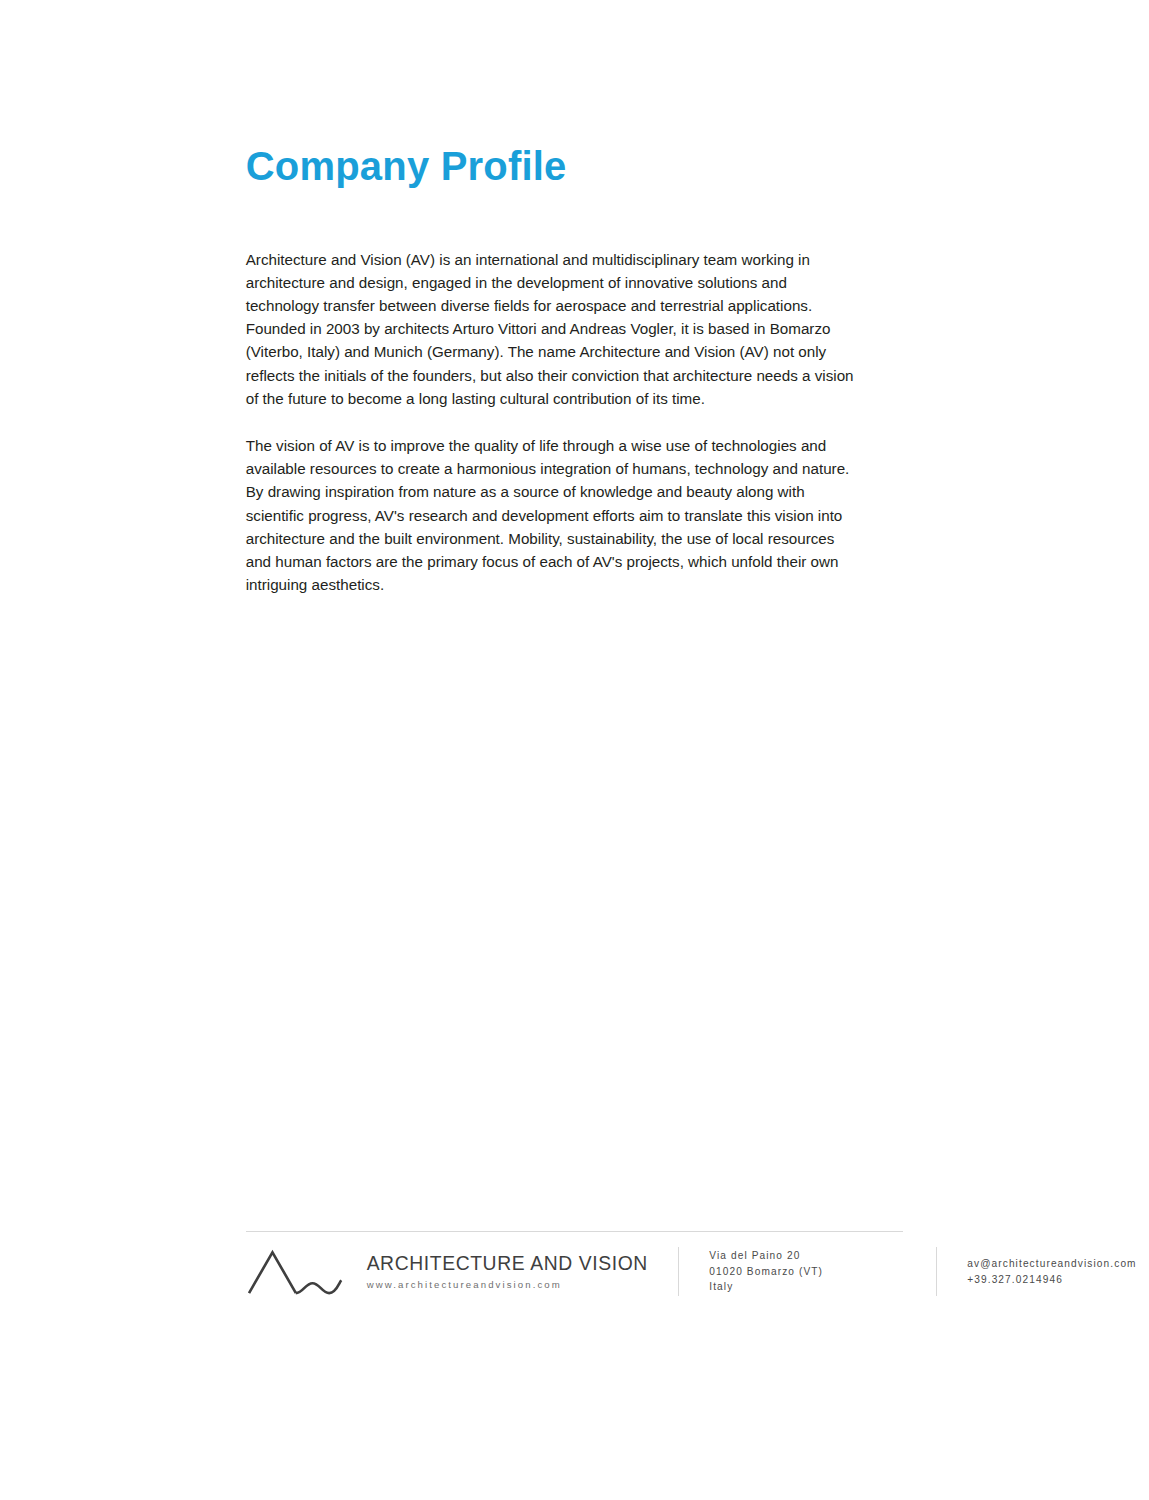Company Profile
Architecture and Vision (AV) is an international and multidisciplinary team working in architecture and design, engaged in the development of innovative solutions and technology transfer between diverse fields for aerospace and terrestrial applications. Founded in 2003 by architects Arturo Vittori and Andreas Vogler, it is based in Bomarzo (Viterbo, Italy) and Munich (Germany). The name Architecture and Vision (AV) not only reflects the initials of the founders, but also their conviction that architecture needs a vision of the future to become a long lasting cultural contribution of its time.
The vision of AV is to improve the quality of life through a wise use of technologies and available resources to create a harmonious integration of humans, technology and nature. By drawing inspiration from nature as a source of knowledge and beauty along with scientific progress, AV's research and development efforts aim to translate this vision into architecture and the built environment. Mobility, sustainability, the use of local resources and human factors are the primary focus of each of AV's projects, which unfold their own intriguing aesthetics.
Architecture and Vision
www.architectureandvision.com
Via del Paino 20
01020 Bomarzo (VT)
Italy
av@architectureandvision.com
+39.327.0214946